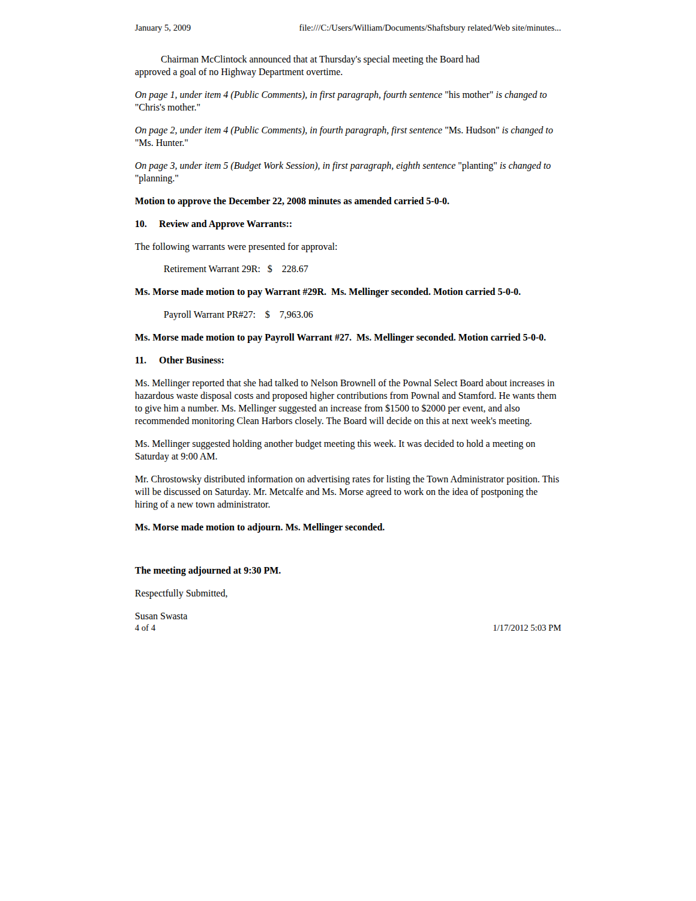January 5, 2009 file:///C:/Users/William/Documents/Shaftsbury related/Web site/minutes...
Chairman McClintock announced that at Thursday's special meeting the Board had approved a goal of no Highway Department overtime.
On page 1, under item 4 (Public Comments), in first paragraph, fourth sentence "his mother" is changed to "Chris's mother."
On page 2, under item 4 (Public Comments), in fourth paragraph, first sentence "Ms. Hudson" is changed to "Ms. Hunter."
On page 3, under item 5 (Budget Work Session), in first paragraph, eighth sentence "planting" is changed to "planning."
Motion to approve the December 22, 2008 minutes as amended carried 5-0-0.
10. Review and Approve Warrants::
The following warrants were presented for approval:
Retirement Warrant 29R: $ 228.67
Ms. Morse made motion to pay Warrant #29R. Ms. Mellinger seconded. Motion carried 5-0-0.
Payroll Warrant PR#27: $ 7,963.06
Ms. Morse made motion to pay Payroll Warrant #27. Ms. Mellinger seconded. Motion carried 5-0-0.
11. Other Business:
Ms. Mellinger reported that she had talked to Nelson Brownell of the Pownal Select Board about increases in hazardous waste disposal costs and proposed higher contributions from Pownal and Stamford. He wants them to give him a number. Ms. Mellinger suggested an increase from $1500 to $2000 per event, and also recommended monitoring Clean Harbors closely. The Board will decide on this at next week's meeting.
Ms. Mellinger suggested holding another budget meeting this week. It was decided to hold a meeting on Saturday at 9:00 AM.
Mr. Chrostowsky distributed information on advertising rates for listing the Town Administrator position. This will be discussed on Saturday. Mr. Metcalfe and Ms. Morse agreed to work on the idea of postponing the hiring of a new town administrator.
Ms. Morse made motion to adjourn. Ms. Mellinger seconded.
The meeting adjourned at 9:30 PM.
Respectfully Submitted,
Susan Swasta
4 of 4 1/17/2012 5:03 PM